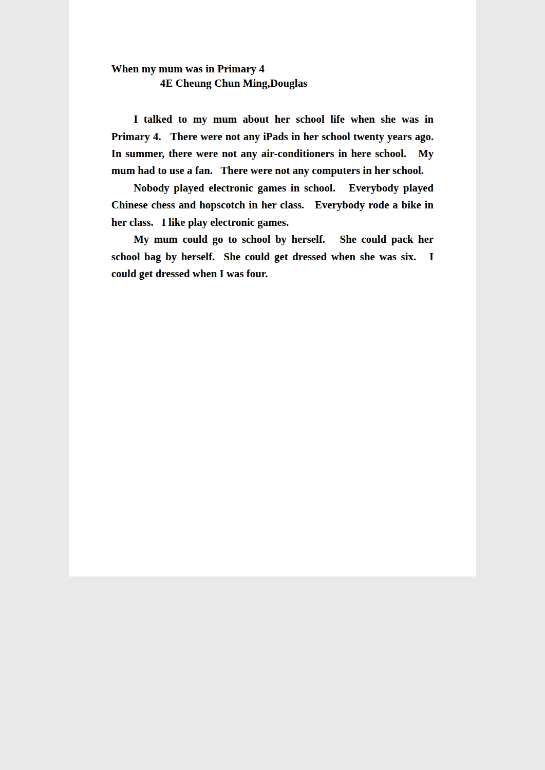When my mum was in Primary 4
4E Cheung Chun Ming,Douglas
I talked to my mum about her school life when she was in Primary 4. There were not any iPads in her school twenty years ago. In summer, there were not any air-conditioners in here school. My mum had to use a fan. There were not any computers in her school.
Nobody played electronic games in school. Everybody played Chinese chess and hopscotch in her class. Everybody rode a bike in her class. I like play electronic games.
My mum could go to school by herself. She could pack her school bag by herself. She could get dressed when she was six. I could get dressed when I was four.